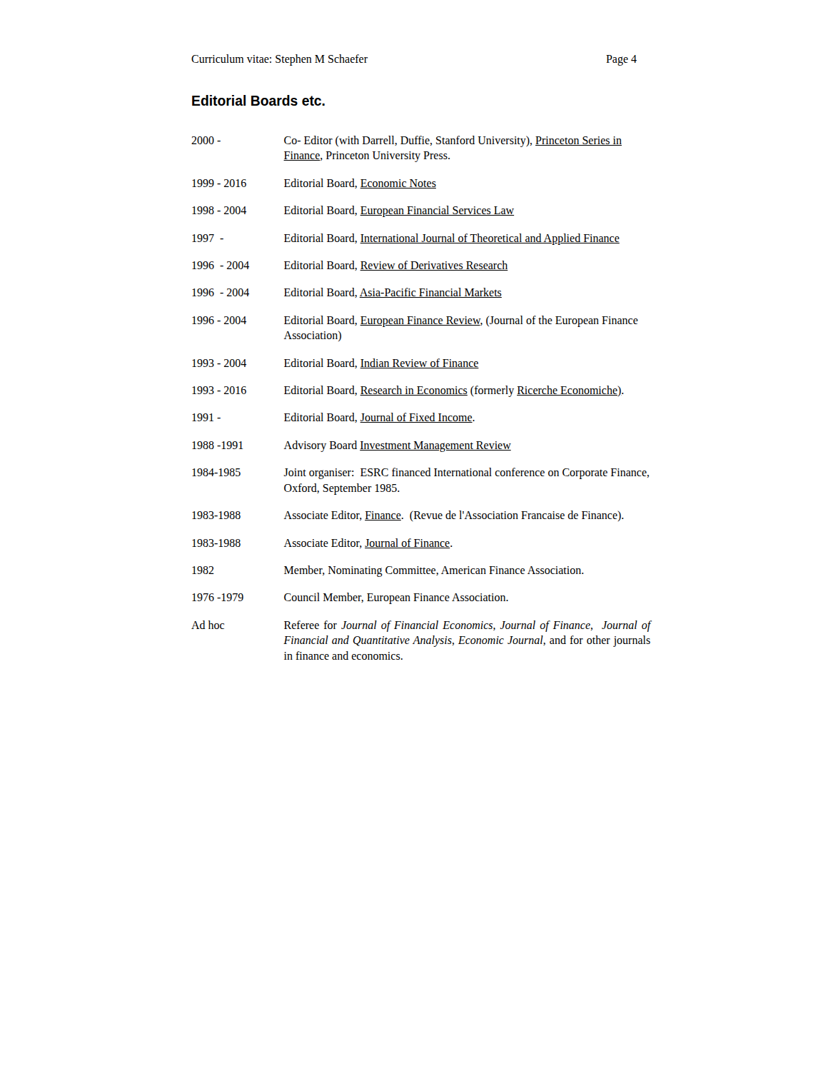Curriculum vitae: Stephen M Schaefer Page 4
Editorial Boards etc.
| 2000 - | Co- Editor (with Darrell, Duffie, Stanford University), Princeton Series in Finance , Princeton University Press. |
| 1999 - 2016 | Editorial Board, Economic Notes |
| 1998 - 2004 | Editorial Board, European Financial Services Law |
| 1997 - | Editorial Board, International Journal of Theoretical and Applied Finance |
| 1996 - 2004 | Editorial Board, Review of Derivatives Research |
| 1996 - 2004 | Editorial Board, Asia-Pacific Financial Markets |
| 1996 - 2004 | Editorial Board, European Finance Review , (Journal of the European Finance Association) |
| 1993 - 2004 | Editorial Board, Indian Review of Finance |
| 1993 - 2016 | Editorial Board, Research in Economics (formerly Ricerche Economiche) . |
| 1991 - | Editorial Board, Journal of Fixed Income . |
| 1988 -1991 | Advisory Board Investment Management Review |
| 1984-1985 | Joint organiser: ESRC financed International conference on Corporate Finance, Oxford, September 1985. |
| 1983-1988 | Associate Editor, Finance . (Revue de l'Association Francaise de Finance). |
| 1983-1988 | Associate Editor, Journal of Finance . |
| 1982 | Member, Nominating Committee, American Finance Association. |
| 1976 -1979 | Council Member, European Finance Association. |
| Ad hoc | Referee for Journal of Financial Economics , Journal of Finance , Journal of Financial and Quantitative Analysis , Economic Journal , and for other journals in finance and economics. |